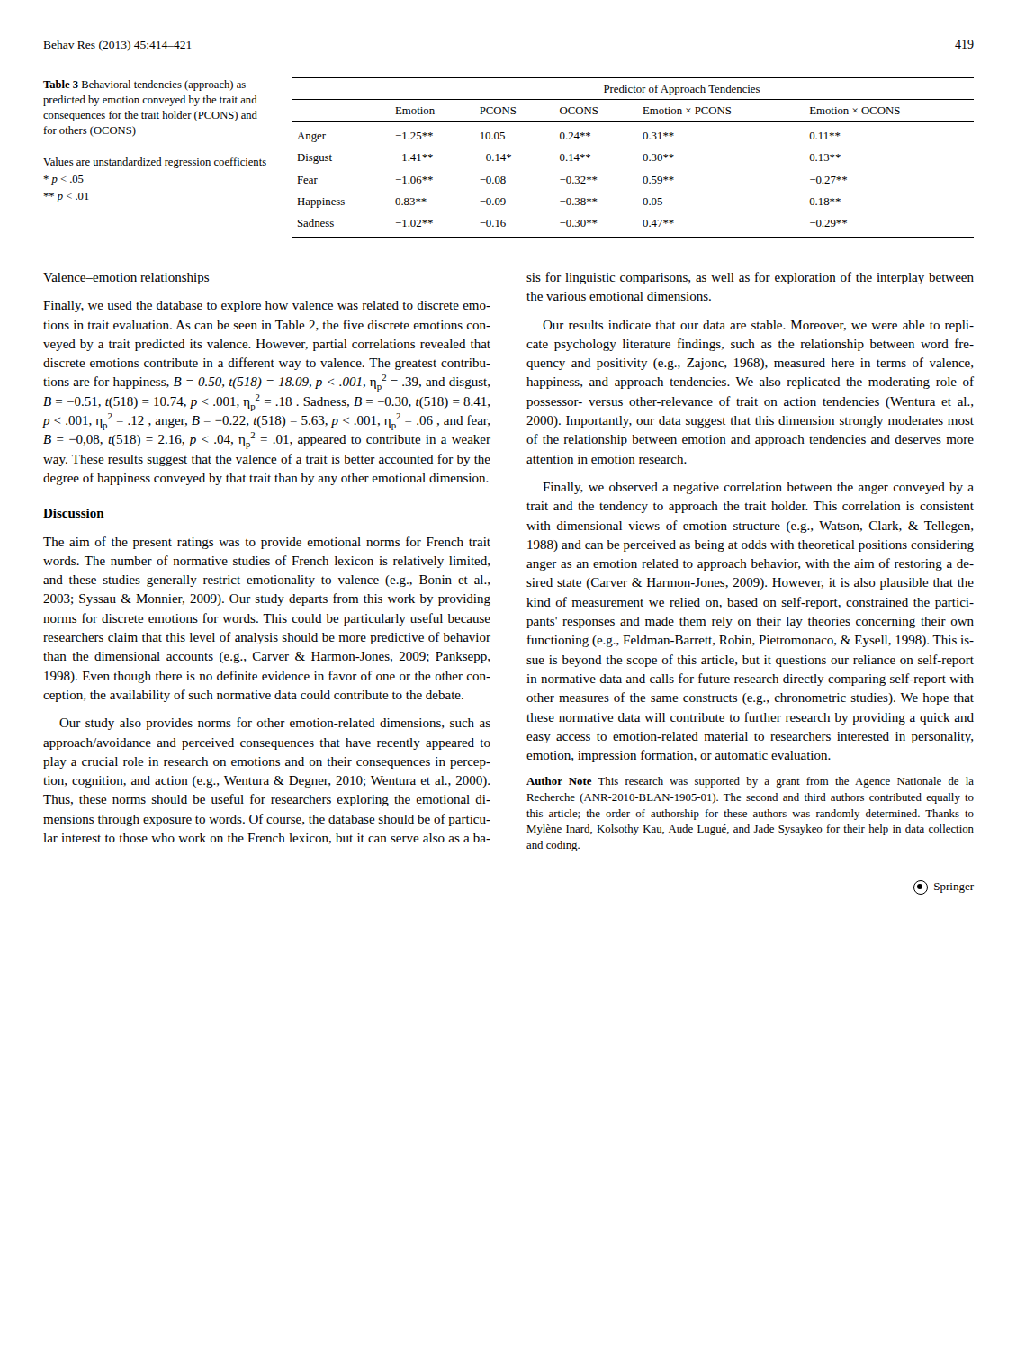Behav Res (2013) 45:414–421 419
Table 3 Behavioral tendencies (approach) as predicted by emotion conveyed by the trait and consequences for the trait holder (PCONS) and for others (OCONS)
Values are unstandardized regression coefficients
* p < .05
** p < .01
| | Predictor of Approach Tendencies |
| --- | --- |
| | Emotion | PCONS | OCONS | Emotion × PCONS | Emotion × OCONS |
| Anger | −1.25** | 10.05 | 0.24** | 0.31** | 0.11** |
| Disgust | −1.41** | −0.14* | 0.14** | 0.30** | 0.13** |
| Fear | −1.06** | −0.08 | −0.32** | 0.59** | −0.27** |
| Happiness | 0.83** | −0.09 | −0.38** | 0.05 | 0.18** |
| Sadness | −1.02** | −0.16 | −0.30** | 0.47** | −0.29** |
Valence–emotion relationships
Finally, we used the database to explore how valence was related to discrete emotions in trait evaluation. As can be seen in Table 2, the five discrete emotions conveyed by a trait predicted its valence. However, partial correlations revealed that discrete emotions contribute in a different way to valence. The greatest contributions are for happiness, B = 0.50, t(518) = 18.09, p < .001, ηp2 = .39, and disgust, B = −0.51, t(518) = 10.74, p < .001, ηp2 = .18 . Sadness, B = −0.30, t(518) = 8.41, p < .001, ηp2 = .12 , anger, B = −0.22, t(518) = 5.63, p < .001, ηp2 = .06 , and fear, B = −0,08, t(518) = 2.16, p < .04, ηp2 = .01, appeared to contribute in a weaker way. These results suggest that the valence of a trait is better accounted for by the degree of happiness conveyed by that trait than by any other emotional dimension.
Discussion
The aim of the present ratings was to provide emotional norms for French trait words. The number of normative studies of French lexicon is relatively limited, and these studies generally restrict emotionality to valence (e.g., Bonin et al., 2003; Syssau & Monnier, 2009). Our study departs from this work by providing norms for discrete emotions for words. This could be particularly useful because researchers claim that this level of analysis should be more predictive of behavior than the dimensional accounts (e.g., Carver & Harmon-Jones, 2009; Panksepp, 1998). Even though there is no definite evidence in favor of one or the other conception, the availability of such normative data could contribute to the debate.
Our study also provides norms for other emotion-related dimensions, such as approach/avoidance and perceived consequences that have recently appeared to play a crucial role in research on emotions and on their consequences in perception, cognition, and action (e.g., Wentura & Degner, 2010; Wentura et al., 2000). Thus, these norms should be useful for researchers exploring the emotional dimensions through exposure to words. Of course, the database should be of particular interest to those who work on the French lexicon, but it can serve also as a basis for linguistic comparisons, as well as for exploration of the interplay between the various emotional dimensions.
Our results indicate that our data are stable. Moreover, we were able to replicate psychology literature findings, such as the relationship between word frequency and positivity (e.g., Zajonc, 1968), measured here in terms of valence, happiness, and approach tendencies. We also replicated the moderating role of possessor- versus other-relevance of trait on action tendencies (Wentura et al., 2000). Importantly, our data suggest that this dimension strongly moderates most of the relationship between emotion and approach tendencies and deserves more attention in emotion research.
Finally, we observed a negative correlation between the anger conveyed by a trait and the tendency to approach the trait holder. This correlation is consistent with dimensional views of emotion structure (e.g., Watson, Clark, & Tellegen, 1988) and can be perceived as being at odds with theoretical positions considering anger as an emotion related to approach behavior, with the aim of restoring a desired state (Carver & Harmon-Jones, 2009). However, it is also plausible that the kind of measurement we relied on, based on self-report, constrained the participants' responses and made them rely on their lay theories concerning their own functioning (e.g., Feldman-Barrett, Robin, Pietromonaco, & Eysell, 1998). This issue is beyond the scope of this article, but it questions our reliance on self-report in normative data and calls for future research directly comparing self-report with other measures of the same constructs (e.g., chronometric studies). We hope that these normative data will contribute to further research by providing a quick and easy access to emotion-related material to researchers interested in personality, emotion, impression formation, or automatic evaluation.
Author Note This research was supported by a grant from the Agence Nationale de la Recherche (ANR-2010-BLAN-1905-01). The second and third authors contributed equally to this article; the order of authorship for these authors was randomly determined. Thanks to Mylène Inard, Kolsothy Kau, Aude Lugué, and Jade Sysaykeo for their help in data collection and coding.
Springer